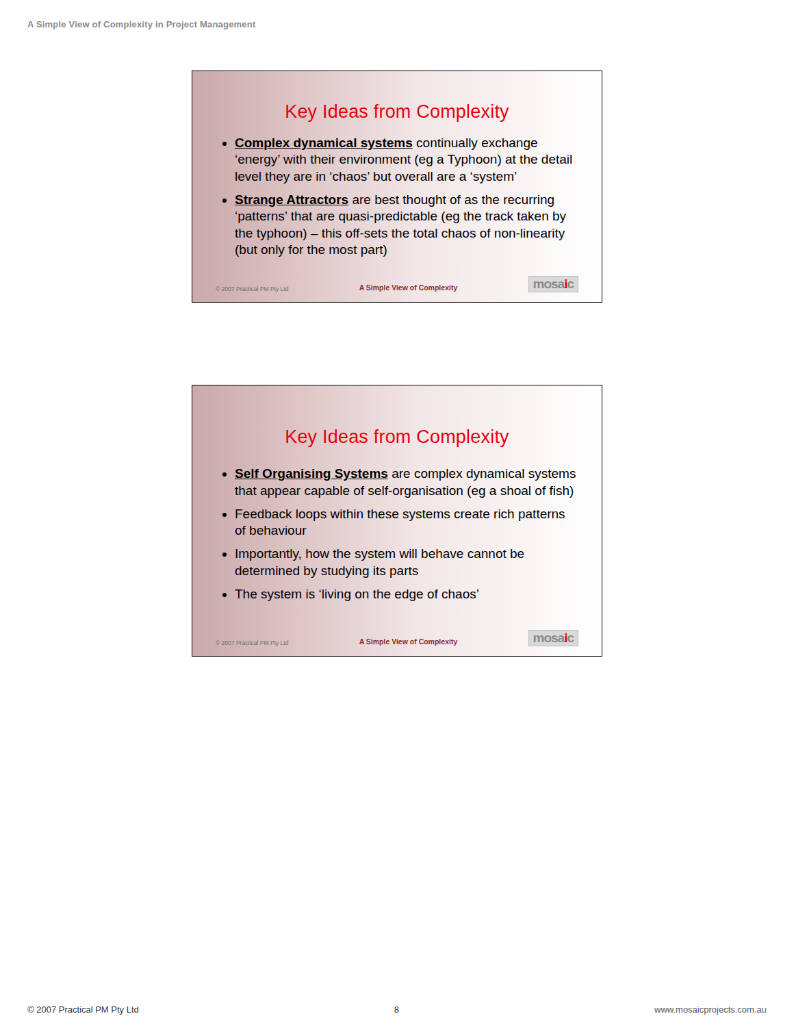A Simple View of Complexity in Project Management
Key Ideas from Complexity
Complex dynamical systems continually exchange ‘energy’ with their environment (eg a Typhoon) at the detail level they are in ‘chaos’ but overall are a ‘system’
Strange Attractors are best thought of as the recurring ‘patterns’ that are quasi-predictable (eg the track taken by the typhoon) – this off-sets the total chaos of non-linearity (but only for the most part)
© 2007 Practical PM Pty Ltd
A Simple View of Complexity
mosaic
Key Ideas from Complexity
Self Organising Systems are complex dynamical systems that appear capable of self-organisation (eg a shoal of fish)
Feedback loops within these systems create rich patterns of behaviour
Importantly, how the system will behave cannot be determined by studying its parts
The system is ‘living on the edge of chaos’
© 2007 Practical PM Pty Ltd
A Simple View of Complexity
mosaic
© 2007 Practical PM Pty Ltd
8
www.mosaicprojects.com.au